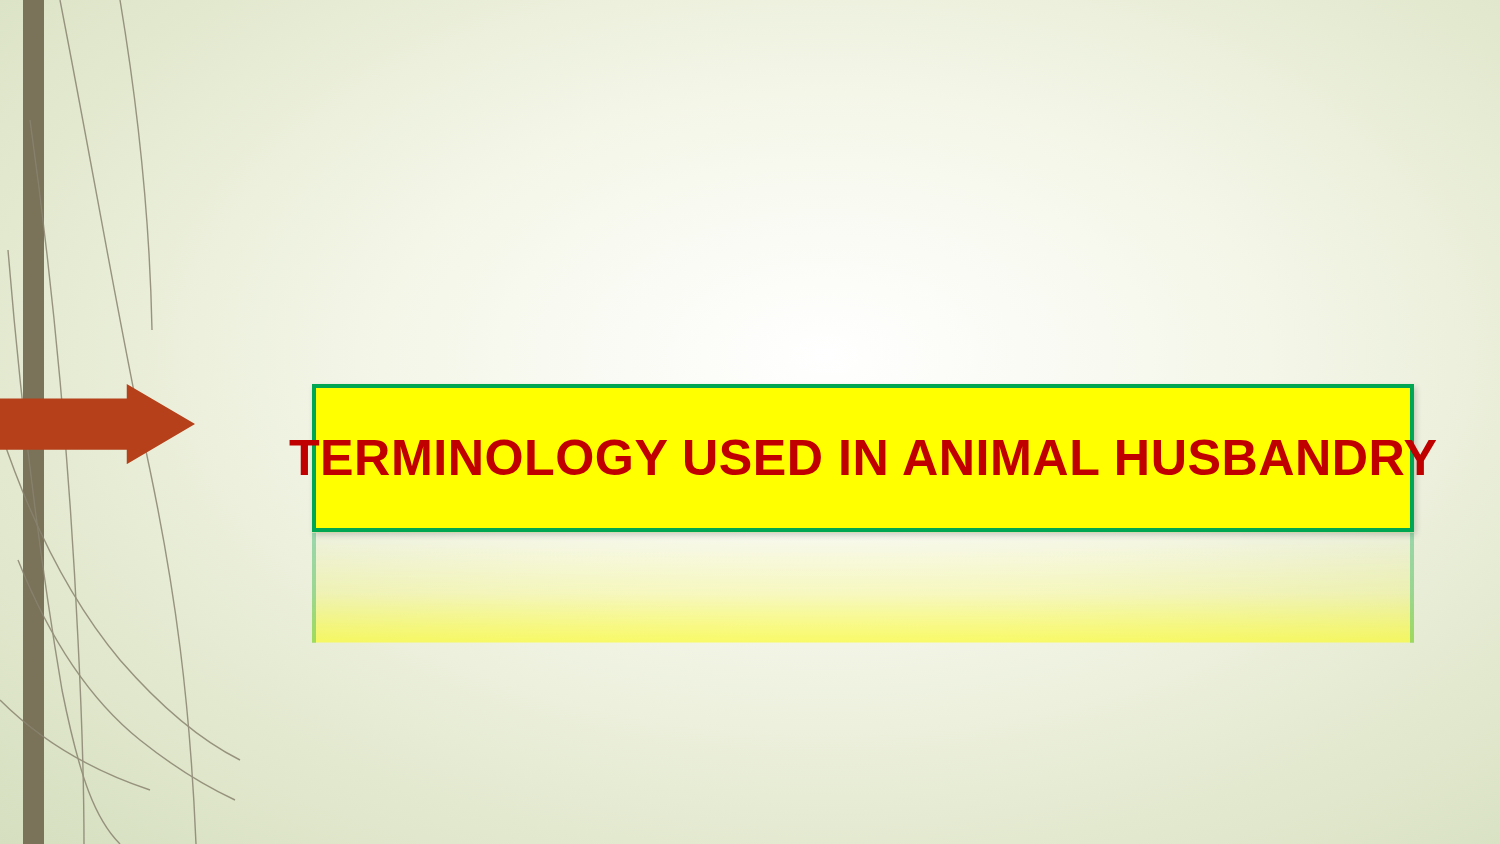TERMINOLOGY USED IN ANIMAL HUSBANDRY